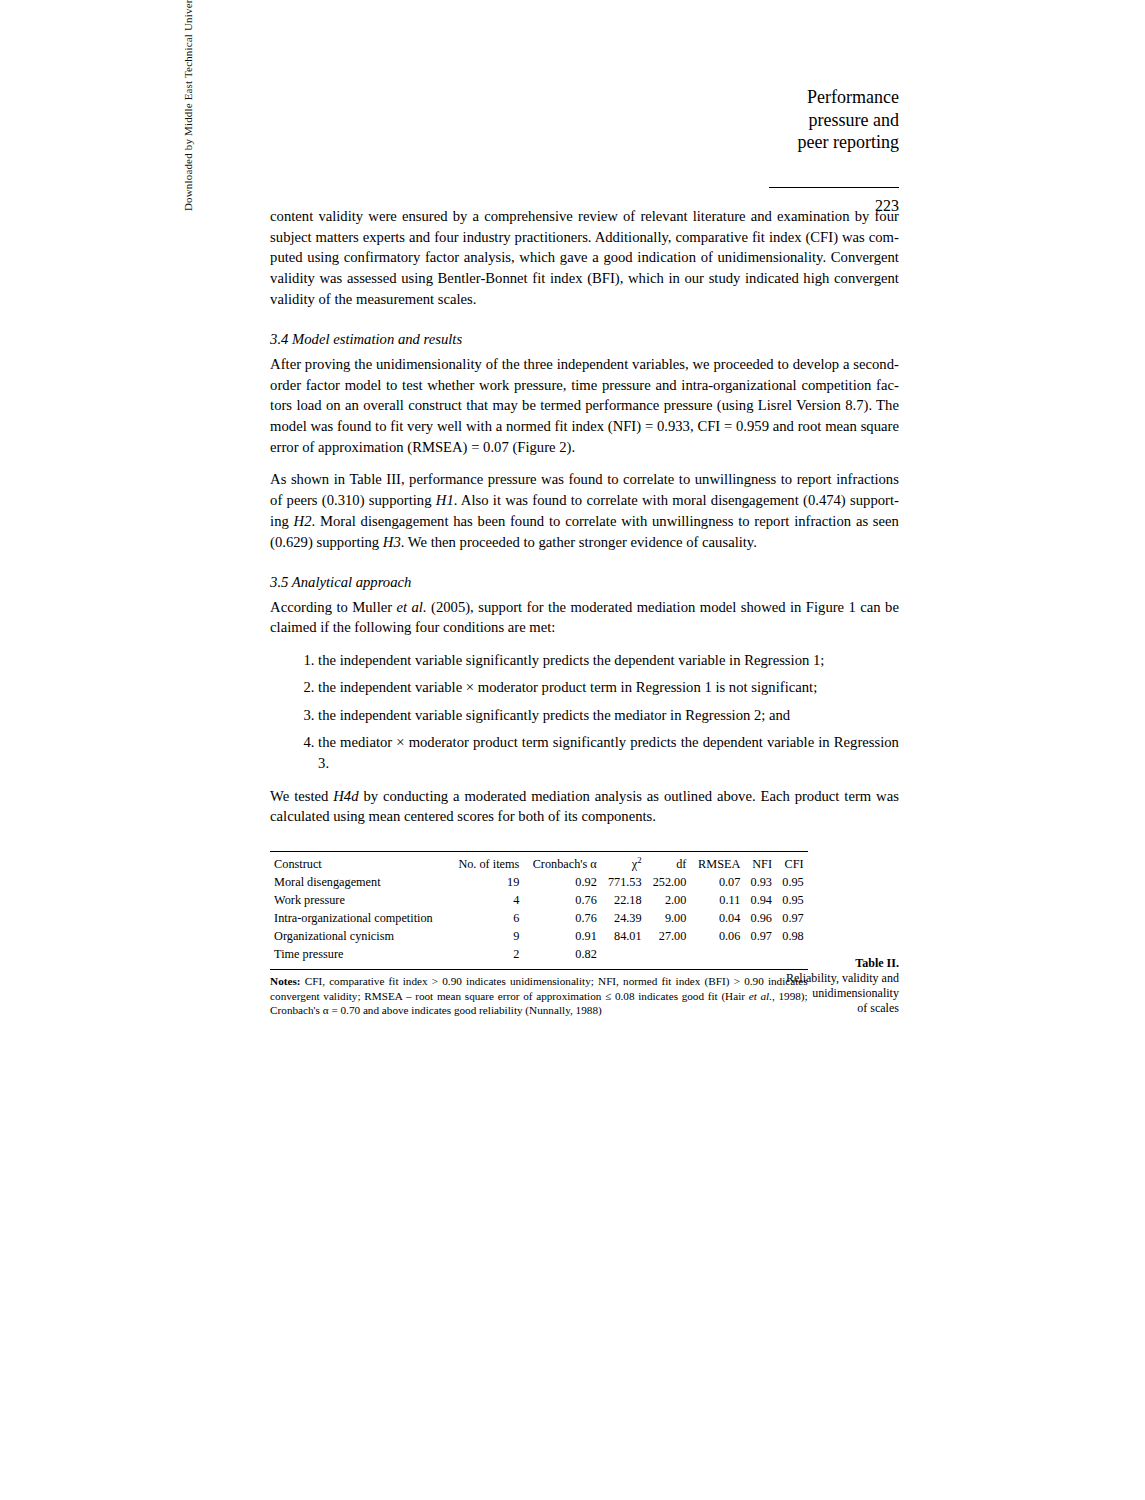Downloaded by Middle East Technical University At 07:29 01 February 2016 (PT)
Performance pressure and peer reporting
223
content validity were ensured by a comprehensive review of relevant literature and examination by four subject matters experts and four industry practitioners. Additionally, comparative fit index (CFI) was computed using confirmatory factor analysis, which gave a good indication of unidimensionality. Convergent validity was assessed using Bentler-Bonnet fit index (BFI), which in our study indicated high convergent validity of the measurement scales.
3.4 Model estimation and results
After proving the unidimensionality of the three independent variables, we proceeded to develop a second-order factor model to test whether work pressure, time pressure and intra-organizational competition factors load on an overall construct that may be termed performance pressure (using Lisrel Version 8.7). The model was found to fit very well with a normed fit index (NFI) = 0.933, CFI = 0.959 and root mean square error of approximation (RMSEA) = 0.07 (Figure 2).
As shown in Table III, performance pressure was found to correlate to unwillingness to report infractions of peers (0.310) supporting H1. Also it was found to correlate with moral disengagement (0.474) supporting H2. Moral disengagement has been found to correlate with unwillingness to report infraction as seen (0.629) supporting H3. We then proceeded to gather stronger evidence of causality.
3.5 Analytical approach
According to Muller et al. (2005), support for the moderated mediation model showed in Figure 1 can be claimed if the following four conditions are met:
the independent variable significantly predicts the dependent variable in Regression 1;
the independent variable × moderator product term in Regression 1 is not significant;
the independent variable significantly predicts the mediator in Regression 2; and
the mediator × moderator product term significantly predicts the dependent variable in Regression 3.
We tested H4d by conducting a moderated mediation analysis as outlined above. Each product term was calculated using mean centered scores for both of its components.
| Construct | No. of items | Cronbach's α | χ 2 | df | RMSEA | NFI | CFI |
| --- | --- | --- | --- | --- | --- | --- | --- |
| Moral disengagement | 19 | 0.92 | 771.53 | 252.00 | 0.07 | 0.93 | 0.95 |
| Work pressure | 4 | 0.76 | 22.18 | 2.00 | 0.11 | 0.94 | 0.95 |
| Intra-organizational competition | 6 | 0.76 | 24.39 | 9.00 | 0.04 | 0.96 | 0.97 |
| Organizational cynicism | 9 | 0.91 | 84.01 | 27.00 | 0.06 | 0.97 | 0.98 |
| Time pressure | 2 | 0.82 | | | | | |
Notes: CFI, comparative fit index > 0.90 indicates unidimensionality; NFI, normed fit index (BFI) > 0.90 indicates convergent validity; RMSEA – root mean square error of approximation ≤ 0.08 indicates good fit (Hair et al., 1998); Cronbach's α = 0.70 and above indicates good reliability (Nunnally, 1988)
Table II.
Reliability, validity and
unidimensionality
of scales